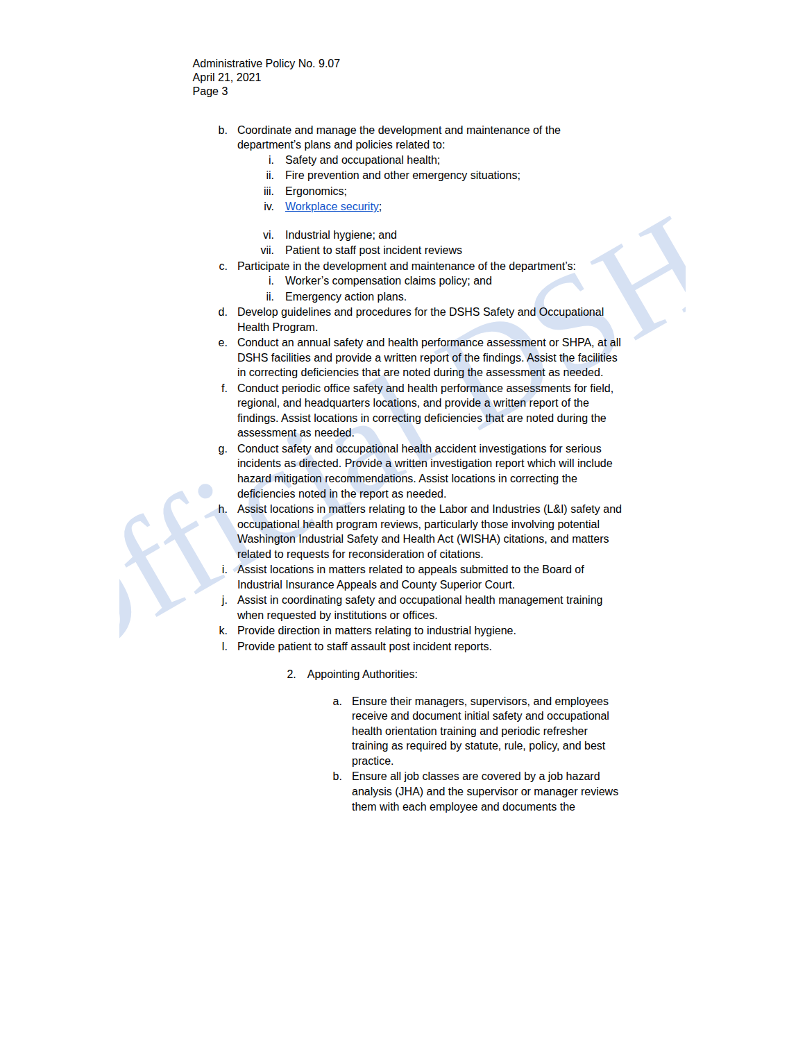Official DSHS
Administrative Policy No. 9.07
April 21, 2021
Page 3
Coordinate and manage the development and maintenance of the department’s plans and policies related to:
Safety and occupational health;
Fire prevention and other emergency situations;
Ergonomics;
Workplace security;
Industrial hygiene; and
Patient to staff post incident reviews
Participate in the development and maintenance of the department’s:
Worker’s compensation claims policy; and
Emergency action plans.
Develop guidelines and procedures for the DSHS Safety and Occupational Health Program.
Conduct an annual safety and health performance assessment or SHPA, at all DSHS facilities and provide a written report of the findings. Assist the facilities in correcting deficiencies that are noted during the assessment as needed.
Conduct periodic office safety and health performance assessments for field, regional, and headquarters locations, and provide a written report of the findings. Assist locations in correcting deficiencies that are noted during the assessment as needed.
Conduct safety and occupational health accident investigations for serious incidents as directed. Provide a written investigation report which will include hazard mitigation recommendations. Assist locations in correcting the deficiencies noted in the report as needed.
Assist locations in matters relating to the Labor and Industries (L&I) safety and occupational health program reviews, particularly those involving potential Washington Industrial Safety and Health Act (WISHA) citations, and matters related to requests for reconsideration of citations.
Assist locations in matters related to appeals submitted to the Board of Industrial Insurance Appeals and County Superior Court.
Assist in coordinating safety and occupational health management training when requested by institutions or offices.
Provide direction in matters relating to industrial hygiene.
Provide patient to staff assault post incident reports.
Appointing Authorities:
Ensure their managers, supervisors, and employees receive and document initial safety and occupational health orientation training and periodic refresher training as required by statute, rule, policy, and best practice.
Ensure all job classes are covered by a job hazard analysis (JHA) and the supervisor or manager reviews them with each employee and documents the